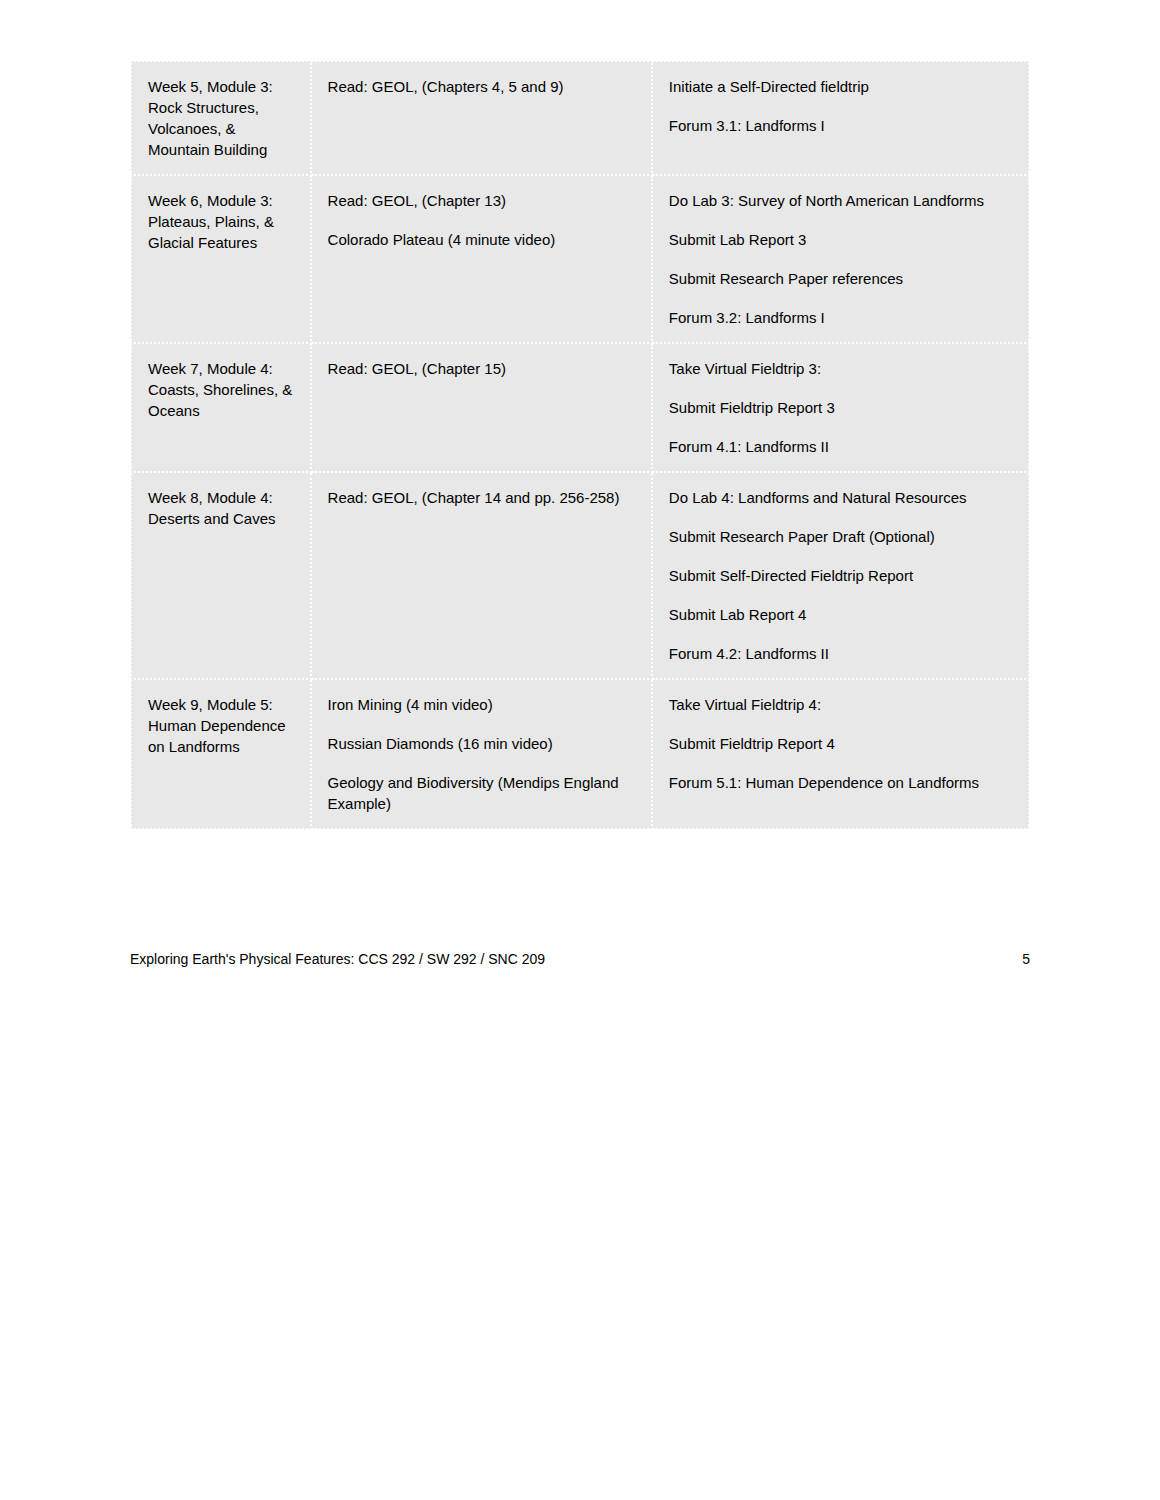| Week 5, Module 3: Rock Structures, Volcanoes, & Mountain Building | Read: GEOL, (Chapters 4, 5 and 9) | Initiate a Self-Directed fieldtrip Forum 3.1: Landforms I |
| Week 6, Module 3: Plateaus, Plains, & Glacial Features | Read: GEOL, (Chapter 13) Colorado Plateau (4 minute video) | Do Lab 3: Survey of North American Landforms Submit Lab Report 3 Submit Research Paper references Forum 3.2: Landforms I |
| Week 7, Module 4: Coasts, Shorelines, & Oceans | Read: GEOL, (Chapter 15) | Take Virtual Fieldtrip 3: Submit Fieldtrip Report 3 Forum 4.1: Landforms II |
| Week 8, Module 4: Deserts and Caves | Read: GEOL, (Chapter 14 and pp. 256-258) | Do Lab 4: Landforms and Natural Resources Submit Research Paper Draft (Optional) Submit Self-Directed Fieldtrip Report Submit Lab Report 4 Forum 4.2: Landforms II |
| Week 9, Module 5: Human Dependence on Landforms | Iron Mining (4 min video) Russian Diamonds (16 min video) Geology and Biodiversity (Mendips England Example) | Take Virtual Fieldtrip 4: Submit Fieldtrip Report 4 Forum 5.1: Human Dependence on Landforms |
Exploring Earth's Physical Features: CCS 292 / SW 292 / SNC 209
5